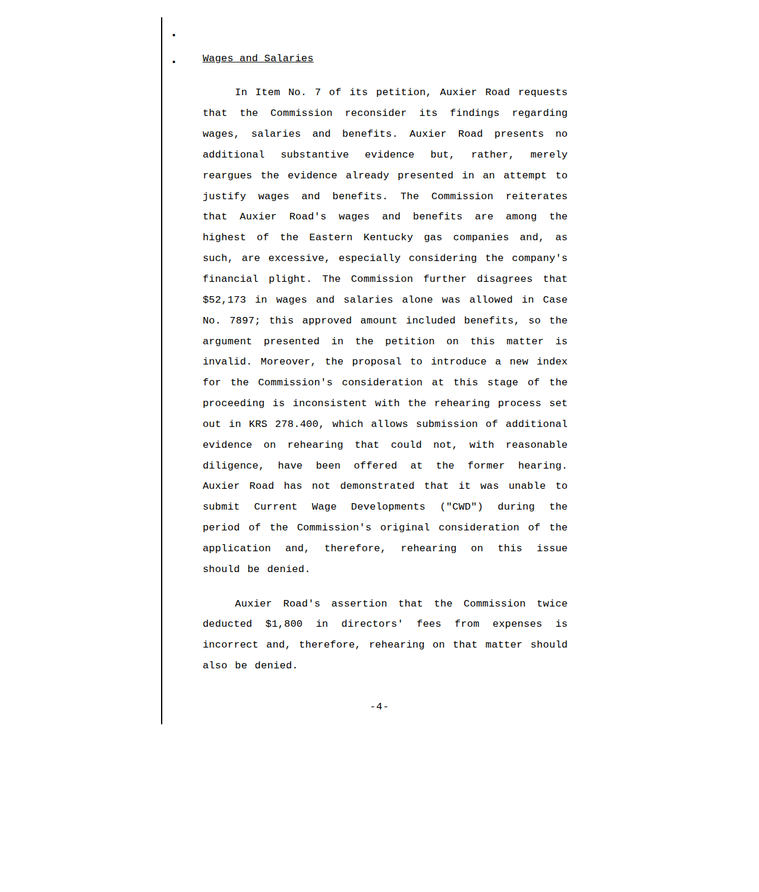•
•
Wages and Salaries
In Item No. 7 of its petition, Auxier Road requests that the Commission reconsider its findings regarding wages, salaries and benefits. Auxier Road presents no additional substantive evidence but, rather, merely reargues the evidence already presented in an attempt to justify wages and benefits. The Commission reiterates that Auxier Road's wages and benefits are among the highest of the Eastern Kentucky gas companies and, as such, are excessive, especially considering the company's financial plight. The Commission further disagrees that $52,173 in wages and salaries alone was allowed in Case No. 7897; this approved amount included benefits, so the argument presented in the petition on this matter is invalid. Moreover, the proposal to introduce a new index for the Commission's consideration at this stage of the proceeding is inconsistent with the rehearing process set out in KRS 278.400, which allows submission of additional evidence on rehearing that could not, with reasonable diligence, have been offered at the former hearing. Auxier Road has not demonstrated that it was unable to submit Current Wage Developments ("CWD") during the period of the Commission's original consideration of the application and, therefore, rehearing on this issue should be denied.
Auxier Road's assertion that the Commission twice deducted $1,800 in directors' fees from expenses is incorrect and, therefore, rehearing on that matter should also be denied.
-4-